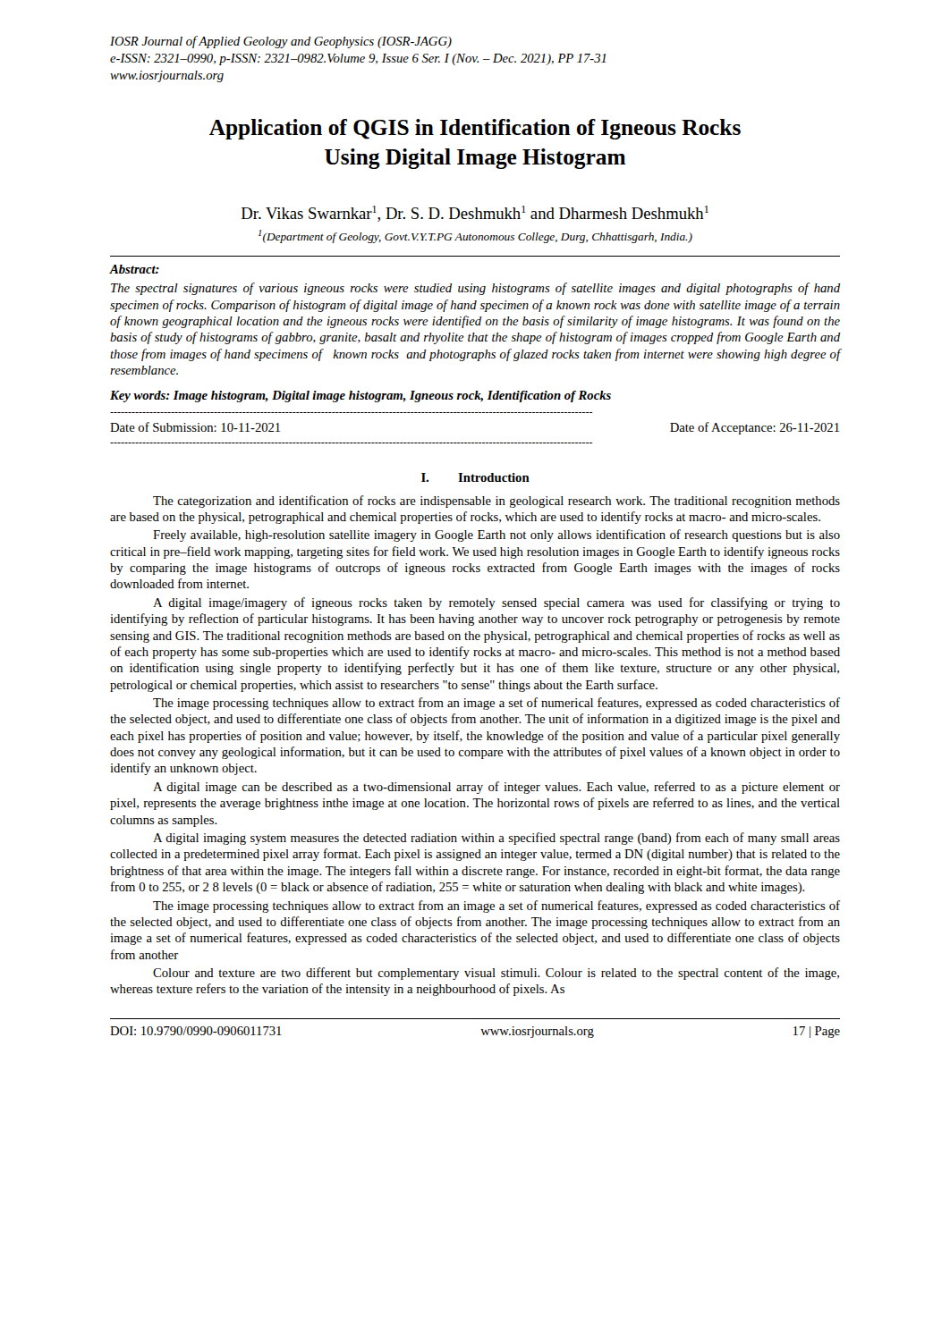IOSR Journal of Applied Geology and Geophysics (IOSR-JAGG)
e-ISSN: 2321–0990, p-ISSN: 2321–0982.Volume 9, Issue 6 Ser. I (Nov. – Dec. 2021), PP 17-31
www.iosrjournals.org
Application of QGIS in Identification of Igneous Rocks
Using Digital Image Histogram
Dr. Vikas Swarnkar1, Dr. S. D. Deshmukh1 and Dharmesh Deshmukh1
1(Department of Geology, Govt.V.Y.T.PG Autonomous College, Durg, Chhattisgarh, India.)
Abstract:
The spectral signatures of various igneous rocks were studied using histograms of satellite images and digital photographs of hand specimen of rocks. Comparison of histogram of digital image of hand specimen of a known rock was done with satellite image of a terrain of known geographical location and the igneous rocks were identified on the basis of similarity of image histograms. It was found on the basis of study of histograms of gabbro, granite, basalt and rhyolite that the shape of histogram of images cropped from Google Earth and those from images of hand specimens of known rocks and photographs of glazed rocks taken from internet were showing high degree of resemblance.
Key words: Image histogram, Digital image histogram, Igneous rock, Identification of Rocks
---------------------------------------------------------------------------------------------------------------------------------------
Date of Submission: 10-11-2021 Date of Acceptance: 26-11-2021
---------------------------------------------------------------------------------------------------------------------------------------
I. Introduction
The categorization and identification of rocks are indispensable in geological research work. The traditional recognition methods are based on the physical, petrographical and chemical properties of rocks, which are used to identify rocks at macro- and micro-scales.
Freely available, high-resolution satellite imagery in Google Earth not only allows identification of research questions but is also critical in pre–field work mapping, targeting sites for field work. We used high resolution images in Google Earth to identify igneous rocks by comparing the image histograms of outcrops of igneous rocks extracted from Google Earth images with the images of rocks downloaded from internet.
A digital image/imagery of igneous rocks taken by remotely sensed special camera was used for classifying or trying to identifying by reflection of particular histograms. It has been having another way to uncover rock petrography or petrogenesis by remote sensing and GIS. The traditional recognition methods are based on the physical, petrographical and chemical properties of rocks as well as of each property has some sub-properties which are used to identify rocks at macro- and micro-scales. This method is not a method based on identification using single property to identifying perfectly but it has one of them like texture, structure or any other physical, petrological or chemical properties, which assist to researchers "to sense" things about the Earth surface.
The image processing techniques allow to extract from an image a set of numerical features, expressed as coded characteristics of the selected object, and used to differentiate one class of objects from another. The unit of information in a digitized image is the pixel and each pixel has properties of position and value; however, by itself, the knowledge of the position and value of a particular pixel generally does not convey any geological information, but it can be used to compare with the attributes of pixel values of a known object in order to identify an unknown object.
A digital image can be described as a two-dimensional array of integer values. Each value, referred to as a picture element or pixel, represents the average brightness inthe image at one location. The horizontal rows of pixels are referred to as lines, and the vertical columns as samples.
A digital imaging system measures the detected radiation within a specified spectral range (band) from each of many small areas collected in a predetermined pixel array format. Each pixel is assigned an integer value, termed a DN (digital number) that is related to the brightness of that area within the image. The integers fall within a discrete range. For instance, recorded in eight-bit format, the data range from 0 to 255, or 2 8 levels (0 = black or absence of radiation, 255 = white or saturation when dealing with black and white images).
The image processing techniques allow to extract from an image a set of numerical features, expressed as coded characteristics of the selected object, and used to differentiate one class of objects from another. The image processing techniques allow to extract from an image a set of numerical features, expressed as coded characteristics of the selected object, and used to differentiate one class of objects from another
Colour and texture are two different but complementary visual stimuli. Colour is related to the spectral content of the image, whereas texture refers to the variation of the intensity in a neighbourhood of pixels. As
DOI: 10.9790/0990-0906011731 www.iosrjournals.org 17 | Page